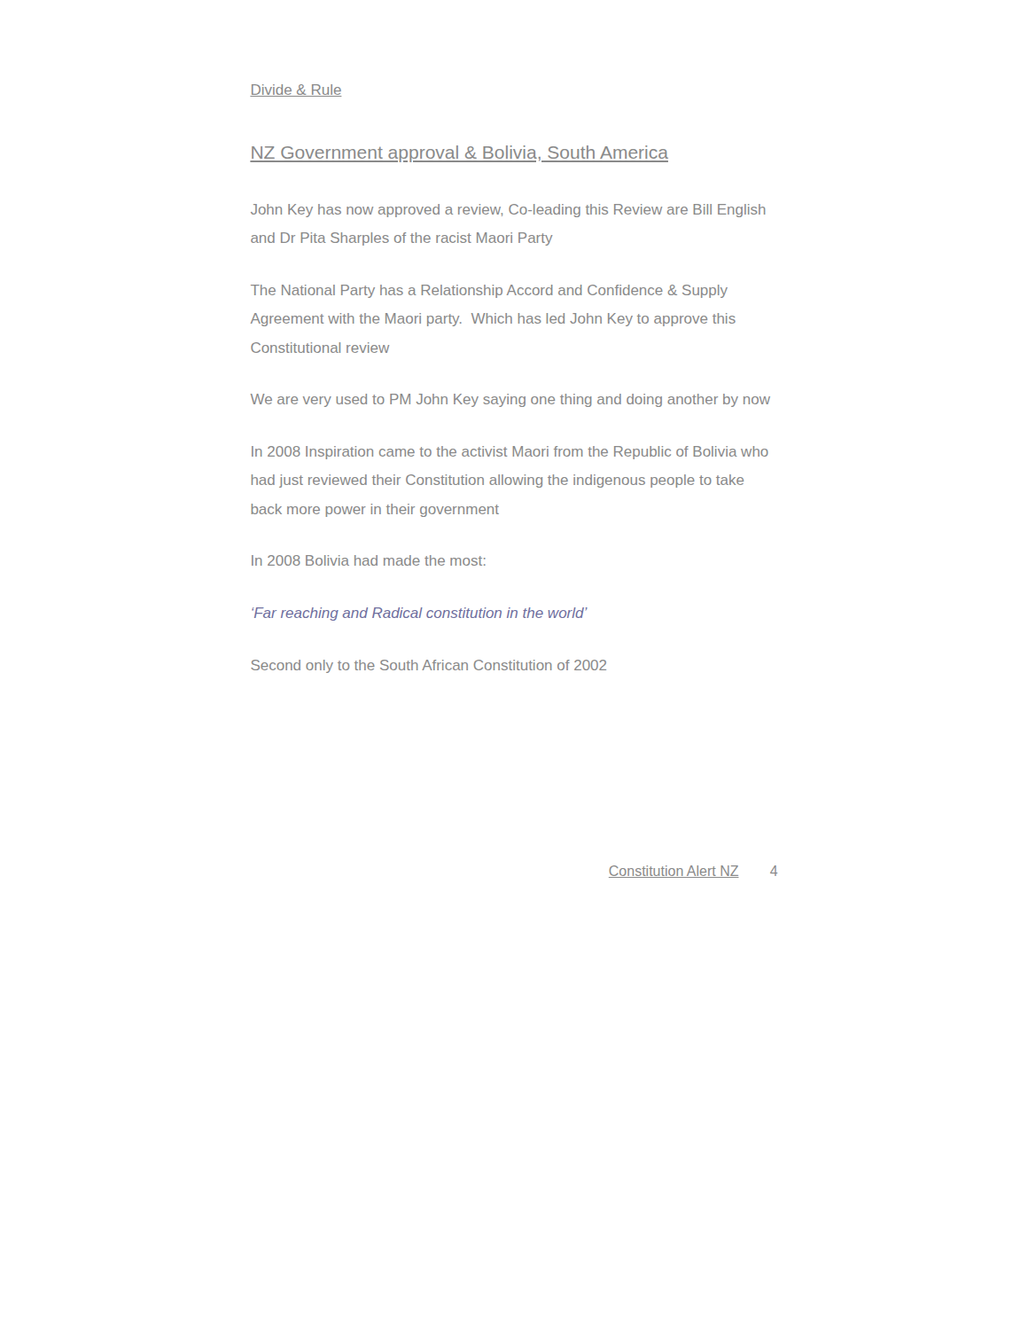Divide & Rule
NZ Government approval & Bolivia, South America
John Key has now approved a review, Co-leading this Review are Bill English and Dr Pita Sharples of the racist Maori Party
The National Party has a Relationship Accord and Confidence & Supply Agreement with the Maori party. Which has led John Key to approve this Constitutional review
We are very used to PM John Key saying one thing and doing another by now
In 2008 Inspiration came to the activist Maori from the Republic of Bolivia who had just reviewed their Constitution allowing the indigenous people to take back more power in their government
In 2008 Bolivia had made the most:
‘Far reaching and Radical constitution in the world’
Second only to the South African Constitution of 2002
Constitution Alert NZ 4